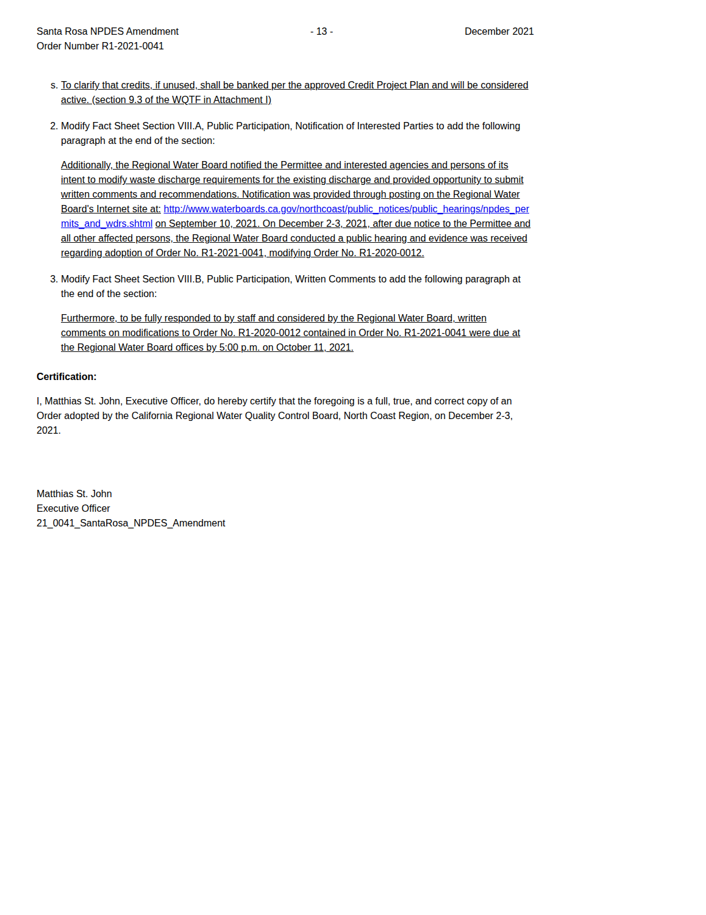Santa Rosa NPDES Amendment
Order Number R1-2021-0041
- 13 -
December 2021
To clarify that credits, if unused, shall be banked per the approved Credit Project Plan and will be considered active. (section 9.3 of the WQTF in Attachment I)
Modify Fact Sheet Section VIII.A, Public Participation, Notification of Interested Parties to add the following paragraph at the end of the section:
Additionally, the Regional Water Board notified the Permittee and interested agencies and persons of its intent to modify waste discharge requirements for the existing discharge and provided opportunity to submit written comments and recommendations. Notification was provided through posting on the Regional Water Board's Internet site at: http://www.waterboards.ca.gov/northcoast/public_notices/public_hearings/npdes_permits_and_wdrs.shtml on September 10, 2021. On December 2-3, 2021, after due notice to the Permittee and all other affected persons, the Regional Water Board conducted a public hearing and evidence was received regarding adoption of Order No. R1-2021-0041, modifying Order No. R1-2020-0012.
Modify Fact Sheet Section VIII.B, Public Participation, Written Comments to add the following paragraph at the end of the section:
Furthermore, to be fully responded to by staff and considered by the Regional Water Board, written comments on modifications to Order No. R1-2020-0012 contained in Order No. R1-2021-0041 were due at the Regional Water Board offices by 5:00 p.m. on October 11, 2021.
Certification:
I, Matthias St. John, Executive Officer, do hereby certify that the foregoing is a full, true, and correct copy of an Order adopted by the California Regional Water Quality Control Board, North Coast Region, on December 2-3, 2021.
Matthias St. John
Executive Officer
21_0041_SantaRosa_NPDES_Amendment